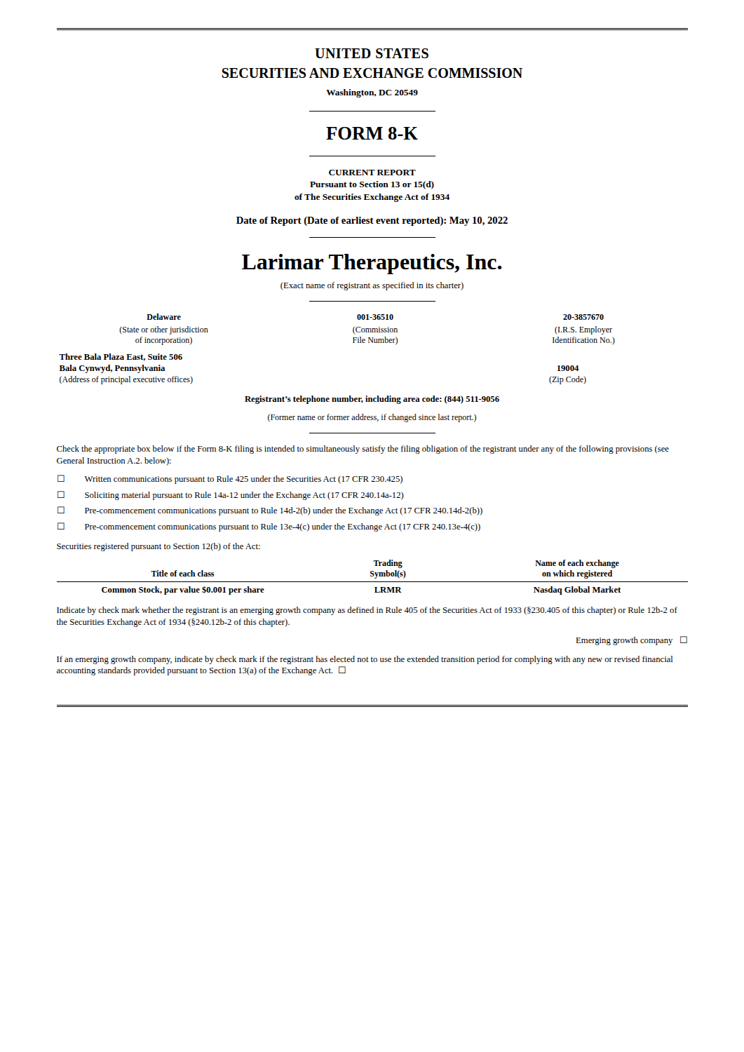UNITED STATES
SECURITIES AND EXCHANGE COMMISSION
Washington, DC 20549
FORM 8-K
CURRENT REPORT
Pursuant to Section 13 or 15(d)
of The Securities Exchange Act of 1934
Date of Report (Date of earliest event reported): May 10, 2022
Larimar Therapeutics, Inc.
(Exact name of registrant as specified in its charter)
| Delaware | 001-36510 | 20-3857670 |
| (State or other jurisdiction of incorporation) | (Commission File Number) | (I.R.S. Employer Identification No.) |
| Three Bala Plaza East, Suite 506 Bala Cynwyd, Pennsylvania (Address of principal executive offices) | 19004 (Zip Code) |
Registrant’s telephone number, including area code: (844) 511-9056
(Former name or former address, if changed since last report.)
Check the appropriate box below if the Form 8-K filing is intended to simultaneously satisfy the filing obligation of the registrant under any of the following provisions (see General Instruction A.2. below):
☐ Written communications pursuant to Rule 425 under the Securities Act (17 CFR 230.425)
☐ Soliciting material pursuant to Rule 14a-12 under the Exchange Act (17 CFR 240.14a-12)
☐ Pre-commencement communications pursuant to Rule 14d-2(b) under the Exchange Act (17 CFR 240.14d-2(b))
☐ Pre-commencement communications pursuant to Rule 13e-4(c) under the Exchange Act (17 CFR 240.13e-4(c))
Securities registered pursuant to Section 12(b) of the Act:
| Title of each class | Trading Symbol(s) | Name of each exchange on which registered |
| --- | --- | --- |
| Common Stock, par value $0.001 per share | LRMR | Nasdaq Global Market |
Indicate by check mark whether the registrant is an emerging growth company as defined in Rule 405 of the Securities Act of 1933 (§230.405 of this chapter) or Rule 12b-2 of the Securities Exchange Act of 1934 (§240.12b-2 of this chapter).
Emerging growth company ☐
If an emerging growth company, indicate by check mark if the registrant has elected not to use the extended transition period for complying with any new or revised financial accounting standards provided pursuant to Section 13(a) of the Exchange Act. ☐